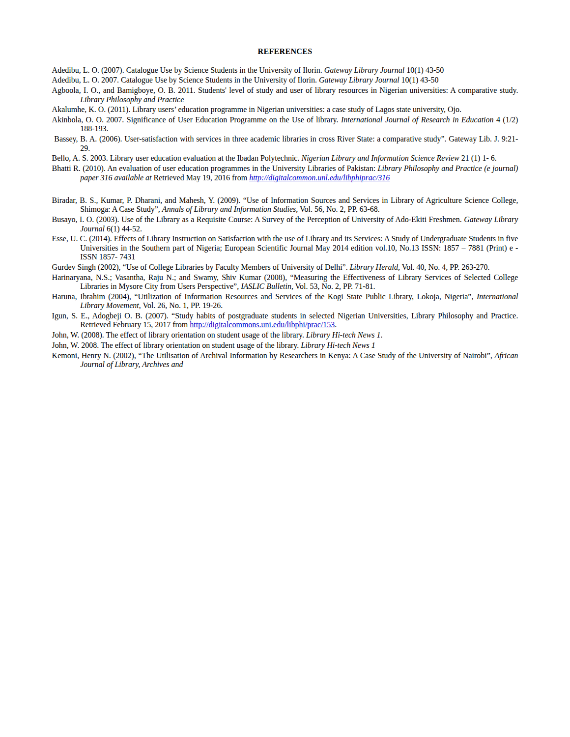REFERENCES
Adedibu, L. O. (2007). Catalogue Use by Science Students in the University of Ilorin. Gateway Library Journal 10(1) 43-50
Adedibu, L. O. 2007. Catalogue Use by Science Students in the University of Ilorin. Gateway Library Journal 10(1) 43-50
Agboola, I. O., and Bamigboye, O. B. 2011. Students' level of study and user of library resources in Nigerian universities: A comparative study. Library Philosophy and Practice
Akalumhe, K. O. (2011). Library users’ education programme in Nigerian universities: a case study of Lagos state university, Ojo.
Akinbola, O. O. 2007. Significance of User Education Programme on the Use of library. International Journal of Research in Education 4 (1/2) 188-193.
Bassey, B. A. (2006). User-satisfaction with services in three academic libraries in cross River State: a comparative study”. Gateway Lib. J. 9:21-29.
Bello, A. S. 2003. Library user education evaluation at the Ibadan Polytechnic. Nigerian Library and Information Science Review 21 (1) 1- 6.
Bhatti R. (2010). An evaluation of user education programmes in the University Libraries of Pakistan: Library Philosophy and Practice (e journal) paper 316 available at Retrieved May 19, 2016 from http://digitalcommon.unl.edu/libphiprac/316
Biradar, B. S., Kumar, P. Dharani, and Mahesh, Y. (2009). “Use of Information Sources and Services in Library of Agriculture Science College, Shimoga: A Case Study”, Annals of Library and Information Studies, Vol. 56, No. 2, PP. 63-68.
Busayo, I. O. (2003). Use of the Library as a Requisite Course: A Survey of the Perception of University of Ado-Ekiti Freshmen. Gateway Library Journal 6(1) 44-52.
Esse, U. C. (2014). Effects of Library Instruction on Satisfaction with the use of Library and its Services: A Study of Undergraduate Students in five Universities in the Southern part of Nigeria; European Scientific Journal May 2014 edition vol.10, No.13 ISSN: 1857 – 7881 (Print) e - ISSN 1857- 7431
Gurdev Singh (2002), “Use of College Libraries by Faculty Members of University of Delhi”. Library Herald, Vol. 40, No. 4, PP. 263-270.
Harinaryana, N.S.; Vasantha, Raju N.; and Swamy, Shiv Kumar (2008), “Measuring the Effectiveness of Library Services of Selected College Libraries in Mysore City from Users Perspective”, IASLIC Bulletin, Vol. 53, No. 2, PP. 71-81.
Haruna, Ibrahim (2004), “Utilization of Information Resources and Services of the Kogi State Public Library, Lokoja, Nigeria”, International Library Movement, Vol. 26, No. 1, PP. 19-26.
Igun, S. E., Adogbeji O. B. (2007). “Study habits of postgraduate students in selected Nigerian Universities, Library Philosophy and Practice. Retrieved February 15, 2017 from http://digitalcommons.uni.edu/libphi/prac/153.
John, W. (2008). The effect of library orientation on student usage of the library. Library Hi-tech News 1.
John, W. 2008. The effect of library orientation on student usage of the library. Library Hi-tech News 1
Kemoni, Henry N. (2002), “The Utilisation of Archival Information by Researchers in Kenya: A Case Study of the University of Nairobi”, African Journal of Library, Archives and